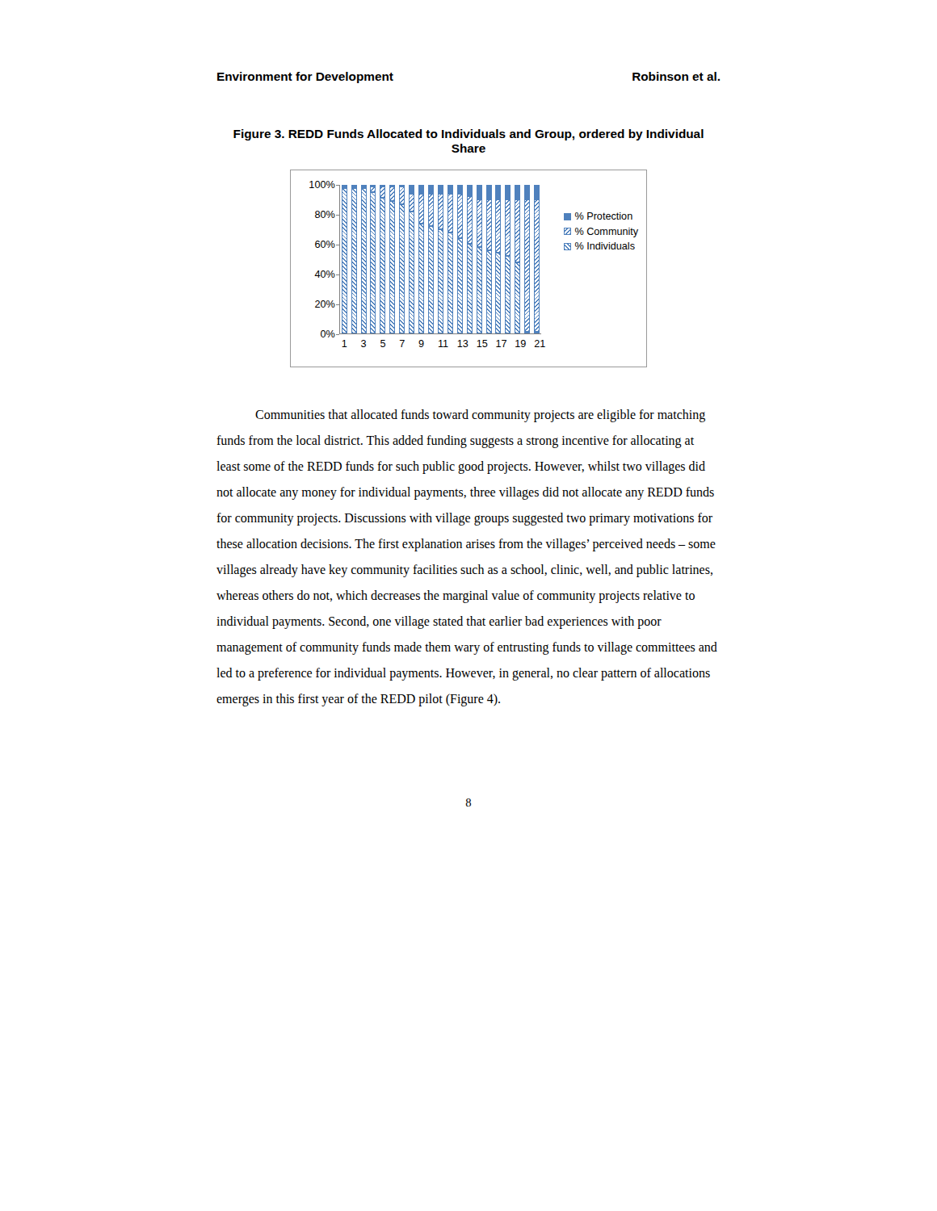Environment for Development Robinson et al.
Figure 3. REDD Funds Allocated to Individuals and Group, ordered by Individual Share
100%
80%
60%
40%
20%
0%
123456789101112131415161718192021
% Protection
% Community
% Individuals
Communities that allocated funds toward community projects are eligible for matching funds from the local district. This added funding suggests a strong incentive for allocating at least some of the REDD funds for such public good projects. However, whilst two villages did not allocate any money for individual payments, three villages did not allocate any REDD funds for community projects. Discussions with village groups suggested two primary motivations for these allocation decisions. The first explanation arises from the villages’ perceived needs – some villages already have key community facilities such as a school, clinic, well, and public latrines, whereas others do not, which decreases the marginal value of community projects relative to individual payments. Second, one village stated that earlier bad experiences with poor management of community funds made them wary of entrusting funds to village committees and led to a preference for individual payments. However, in general, no clear pattern of allocations emerges in this first year of the REDD pilot (Figure 4).
8